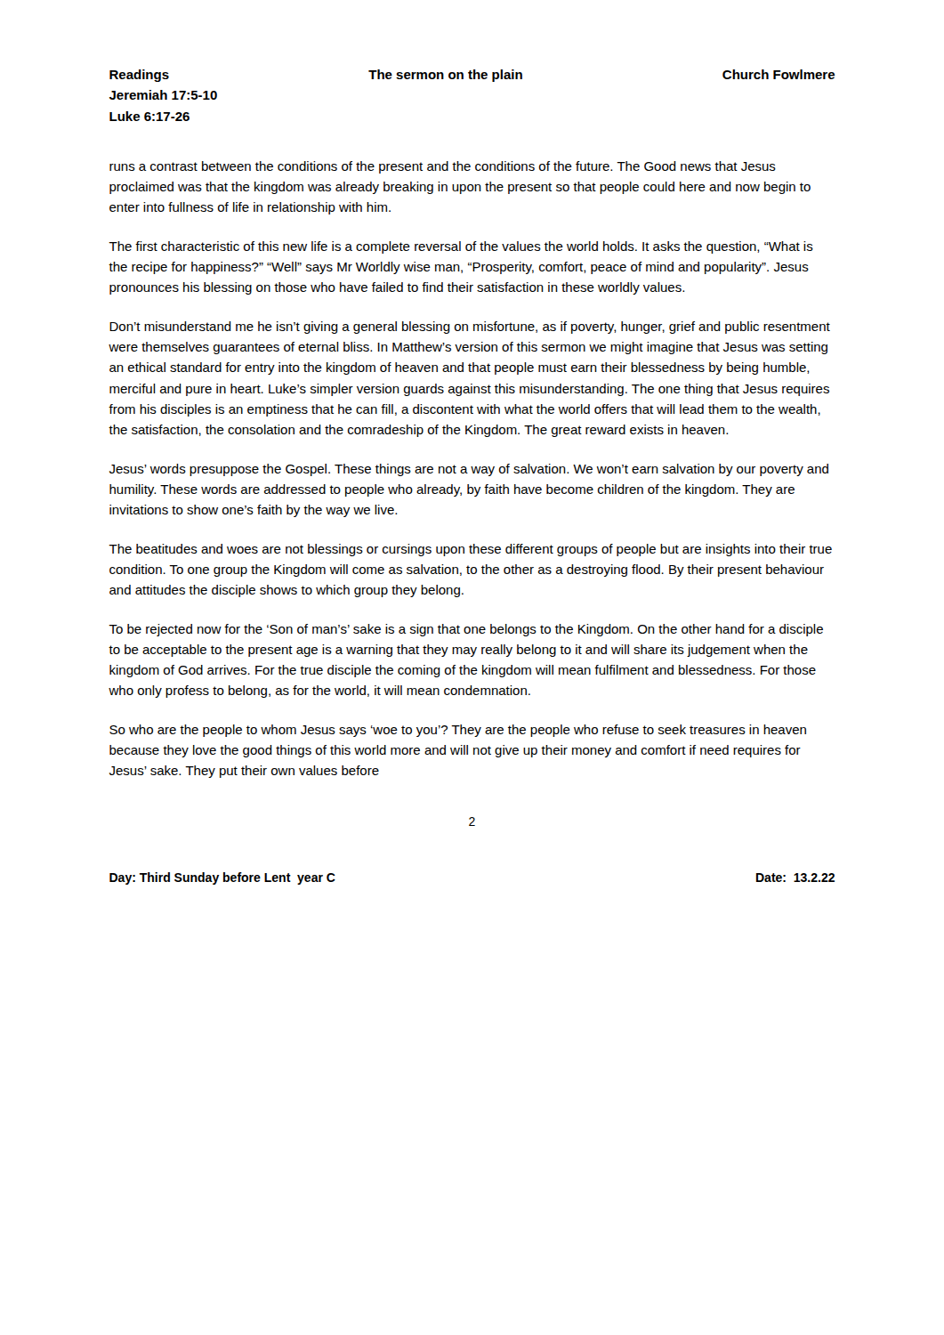Readings
The sermon on the plain
Church Fowlmere
Jeremiah 17:5-10
Luke 6:17-26
runs a contrast between the conditions of the present and the conditions of the future. The Good news that Jesus proclaimed was that the kingdom was already breaking in upon the present so that people could here and now begin to enter into fullness of life in relationship with him.
The first characteristic of this new life is a complete reversal of the values the world holds. It asks the question, “What is the recipe for happiness?” “Well” says Mr Worldly wise man, “Prosperity, comfort, peace of mind and popularity”. Jesus pronounces his blessing on those who have failed to find their satisfaction in these worldly values.
Don’t misunderstand me he isn’t giving a general blessing on misfortune, as if poverty, hunger, grief and public resentment were themselves guarantees of eternal bliss. In Matthew’s version of this sermon we might imagine that Jesus was setting an ethical standard for entry into the kingdom of heaven and that people must earn their blessedness by being humble, merciful and pure in heart. Luke’s simpler version guards against this misunderstanding. The one thing that Jesus requires from his disciples is an emptiness that he can fill, a discontent with what the world offers that will lead them to the wealth, the satisfaction, the consolation and the comradeship of the Kingdom. The great reward exists in heaven.
Jesus’ words presuppose the Gospel. These things are not a way of salvation. We won’t earn salvation by our poverty and humility. These words are addressed to people who already, by faith have become children of the kingdom. They are invitations to show one’s faith by the way we live.
The beatitudes and woes are not blessings or cursings upon these different groups of people but are insights into their true condition. To one group the Kingdom will come as salvation, to the other as a destroying flood. By their present behaviour and attitudes the disciple shows to which group they belong.
To be rejected now for the ‘Son of man’s’ sake is a sign that one belongs to the Kingdom. On the other hand for a disciple to be acceptable to the present age is a warning that they may really belong to it and will share its judgement when the kingdom of God arrives. For the true disciple the coming of the kingdom will mean fulfilment and blessedness. For those who only profess to belong, as for the world, it will mean condemnation.
So who are the people to whom Jesus says ‘woe to you’? They are the people who refuse to seek treasures in heaven because they love the good things of this world more and will not give up their money and comfort if need requires for Jesus’ sake. They put their own values before
2
Day: Third Sunday before Lent year C
Date: 13.2.22